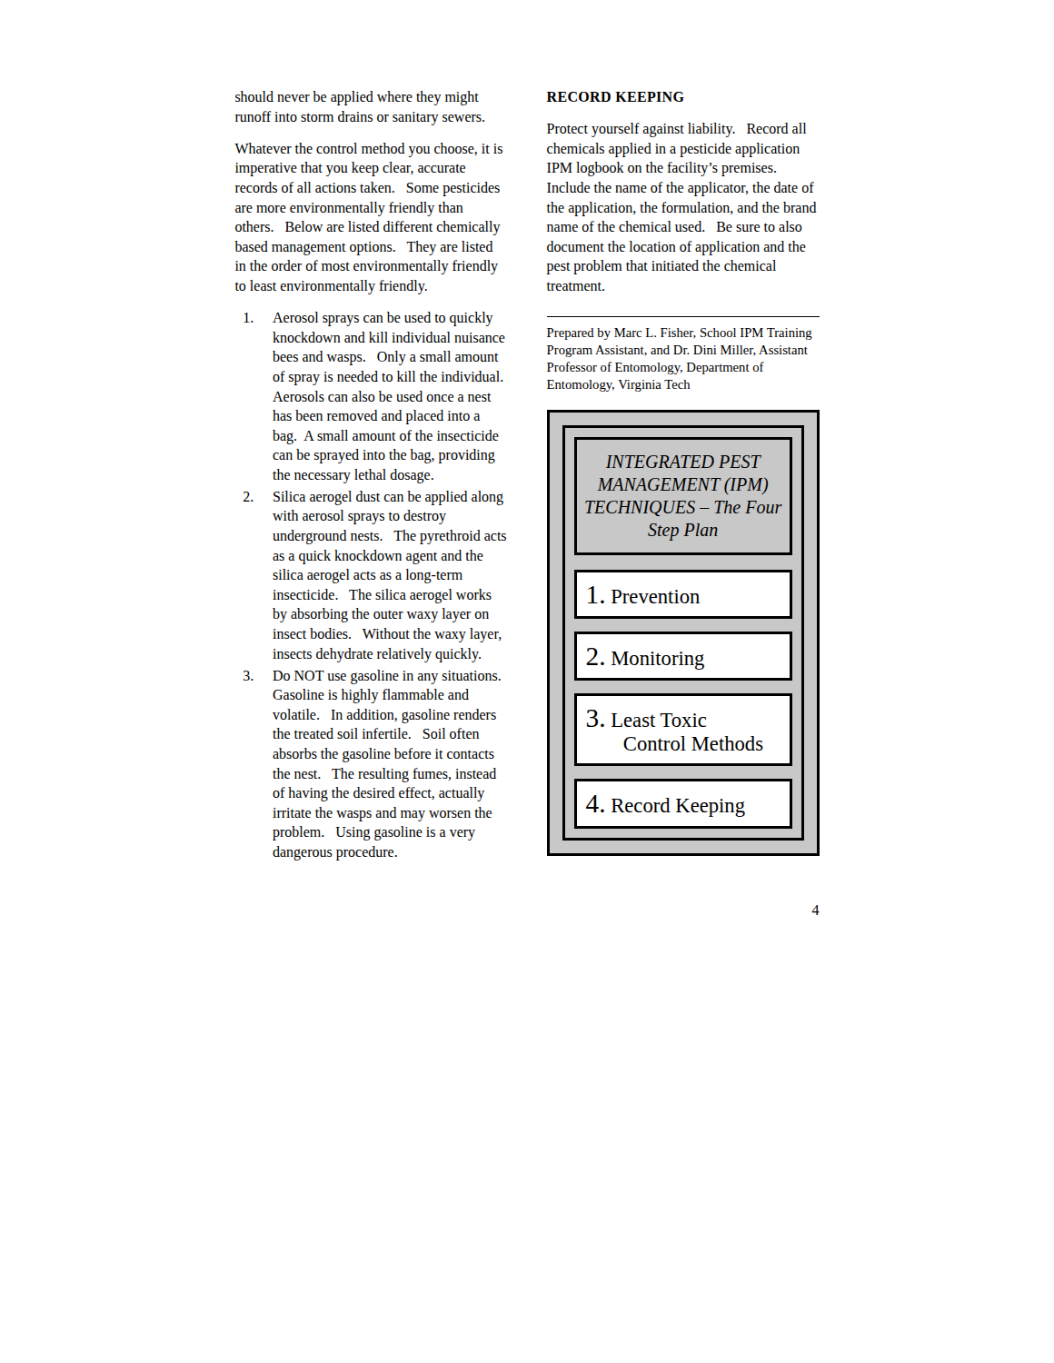should never be applied where they might runoff into storm drains or sanitary sewers.
Whatever the control method you choose, it is imperative that you keep clear, accurate records of all actions taken. Some pesticides are more environmentally friendly than others. Below are listed different chemically based management options. They are listed in the order of most environmentally friendly to least environmentally friendly.
1. Aerosol sprays can be used to quickly knockdown and kill individual nuisance bees and wasps. Only a small amount of spray is needed to kill the individual. Aerosols can also be used once a nest has been removed and placed into a bag. A small amount of the insecticide can be sprayed into the bag, providing the necessary lethal dosage.
2. Silica aerogel dust can be applied along with aerosol sprays to destroy underground nests. The pyrethroid acts as a quick knockdown agent and the silica aerogel acts as a long-term insecticide. The silica aerogel works by absorbing the outer waxy layer on insect bodies. Without the waxy layer, insects dehydrate relatively quickly.
3. Do NOT use gasoline in any situations. Gasoline is highly flammable and volatile. In addition, gasoline renders the treated soil infertile. Soil often absorbs the gasoline before it contacts the nest. The resulting fumes, instead of having the desired effect, actually irritate the wasps and may worsen the problem. Using gasoline is a very dangerous procedure.
RECORD KEEPING
Protect yourself against liability. Record all chemicals applied in a pesticide application IPM logbook on the facility’s premises. Include the name of the applicator, the date of the application, the formulation, and the brand name of the chemical used. Be sure to also document the location of application and the pest problem that initiated the chemical treatment.
Prepared by Marc L. Fisher, School IPM Training Program Assistant, and Dr. Dini Miller, Assistant Professor of Entomology, Department of Entomology, Virginia Tech
INTEGRATED PEST MANAGEMENT (IPM) TECHNIQUES – The Four Step Plan
1. Prevention
2. Monitoring
3. Least ToxicControl Methods
4. Record Keeping
4